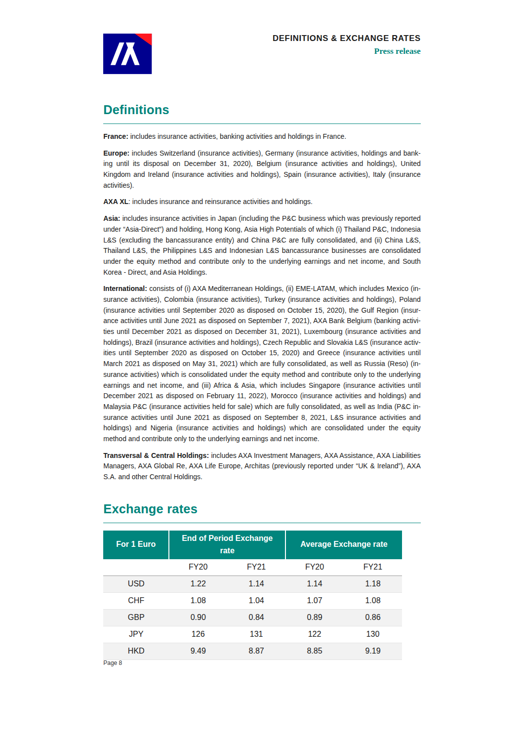DEFINITIONS & EXCHANGE RATES
Press release
Definitions
France: includes insurance activities, banking activities and holdings in France.
Europe: includes Switzerland (insurance activities), Germany (insurance activities, holdings and banking until its disposal on December 31, 2020), Belgium (insurance activities and holdings), United Kingdom and Ireland (insurance activities and holdings), Spain (insurance activities), Italy (insurance activities).
AXA XL: includes insurance and reinsurance activities and holdings.
Asia: includes insurance activities in Japan (including the P&C business which was previously reported under “Asia-Direct”) and holding, Hong Kong, Asia High Potentials of which (i) Thailand P&C, Indonesia L&S (excluding the bancassurance entity) and China P&C are fully consolidated, and (ii) China L&S, Thailand L&S, the Philippines L&S and Indonesian L&S bancassurance businesses are consolidated under the equity method and contribute only to the underlying earnings and net income, and South Korea - Direct, and Asia Holdings.
International: consists of (i) AXA Mediterranean Holdings, (ii) EME-LATAM, which includes Mexico (insurance activities), Colombia (insurance activities), Turkey (insurance activities and holdings), Poland (insurance activities until September 2020 as disposed on October 15, 2020), the Gulf Region (insurance activities until June 2021 as disposed on September 7, 2021), AXA Bank Belgium (banking activities until December 2021 as disposed on December 31, 2021), Luxembourg (insurance activities and holdings), Brazil (insurance activities and holdings), Czech Republic and Slovakia L&S (insurance activities until September 2020 as disposed on October 15, 2020) and Greece (insurance activities until March 2021 as disposed on May 31, 2021) which are fully consolidated, as well as Russia (Reso) (insurance activities) which is consolidated under the equity method and contribute only to the underlying earnings and net income, and (iii) Africa & Asia, which includes Singapore (insurance activities until December 2021 as disposed on February 11, 2022), Morocco (insurance activities and holdings) and Malaysia P&C (insurance activities held for sale) which are fully consolidated, as well as India (P&C insurance activities until June 2021 as disposed on September 8, 2021, L&S insurance activities and holdings) and Nigeria (insurance activities and holdings) which are consolidated under the equity method and contribute only to the underlying earnings and net income.
Transversal & Central Holdings: includes AXA Investment Managers, AXA Assistance, AXA Liabilities Managers, AXA Global Re, AXA Life Europe, Architas (previously reported under “UK & Ireland”), AXA S.A. and other Central Holdings.
Exchange rates
| For 1 Euro | End of Period Exchange rate | Average Exchange rate |
| --- | --- | --- |
| | FY20 | FY21 | FY20 | FY21 |
| USD | 1.22 | 1.14 | 1.14 | 1.18 |
| CHF | 1.08 | 1.04 | 1.07 | 1.08 |
| GBP | 0.90 | 0.84 | 0.89 | 0.86 |
| JPY | 126 | 131 | 122 | 130 |
| HKD | 9.49 | 8.87 | 8.85 | 9.19 |
Page 8